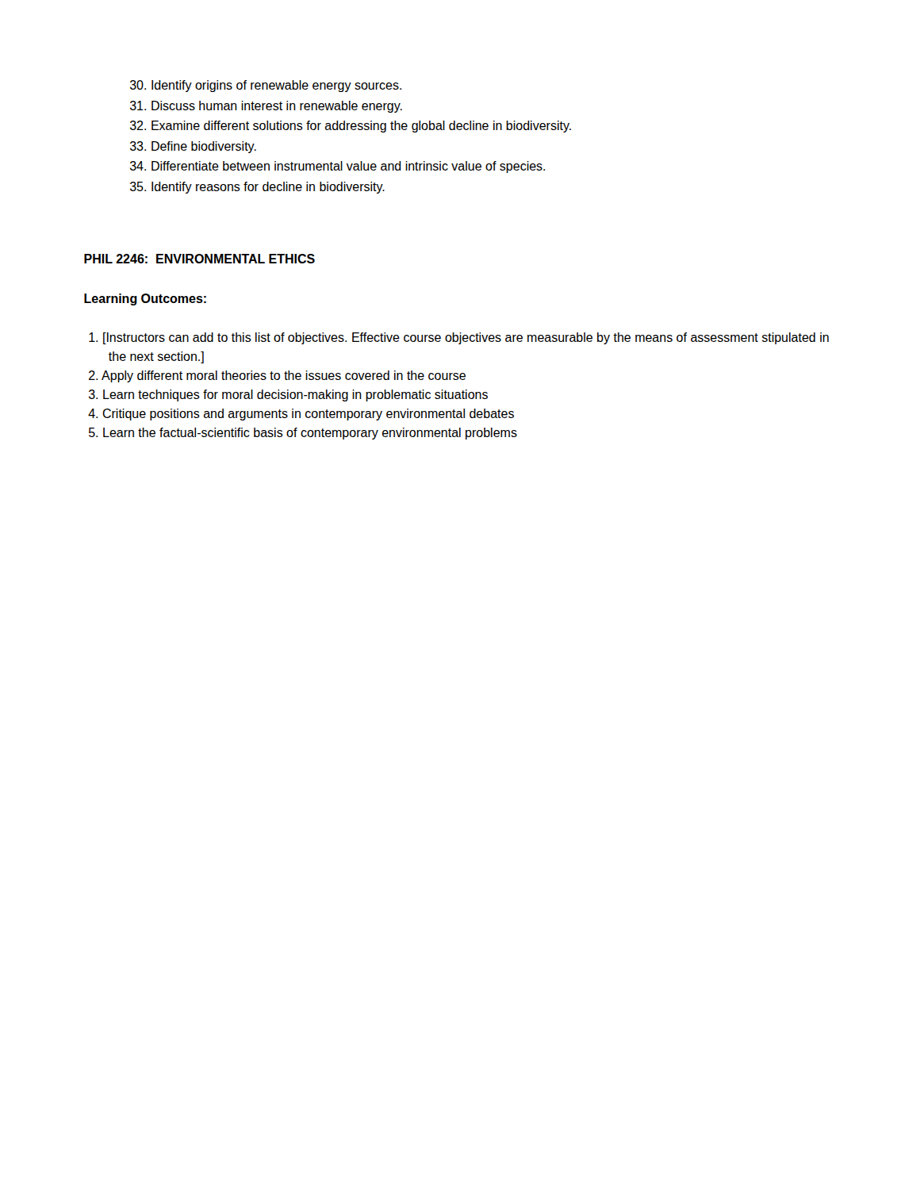30. Identify origins of renewable energy sources.
31. Discuss human interest in renewable energy.
32. Examine different solutions for addressing the global decline in biodiversity.
33. Define biodiversity.
34. Differentiate between instrumental value and intrinsic value of species.
35. Identify reasons for decline in biodiversity.
PHIL 2246: ENVIRONMENTAL ETHICS
Learning Outcomes:
1. [Instructors can add to this list of objectives. Effective course objectives are measurable by the means of assessment stipulated in the next section.]
2. Apply different moral theories to the issues covered in the course
3. Learn techniques for moral decision-making in problematic situations
4. Critique positions and arguments in contemporary environmental debates
5. Learn the factual-scientific basis of contemporary environmental problems